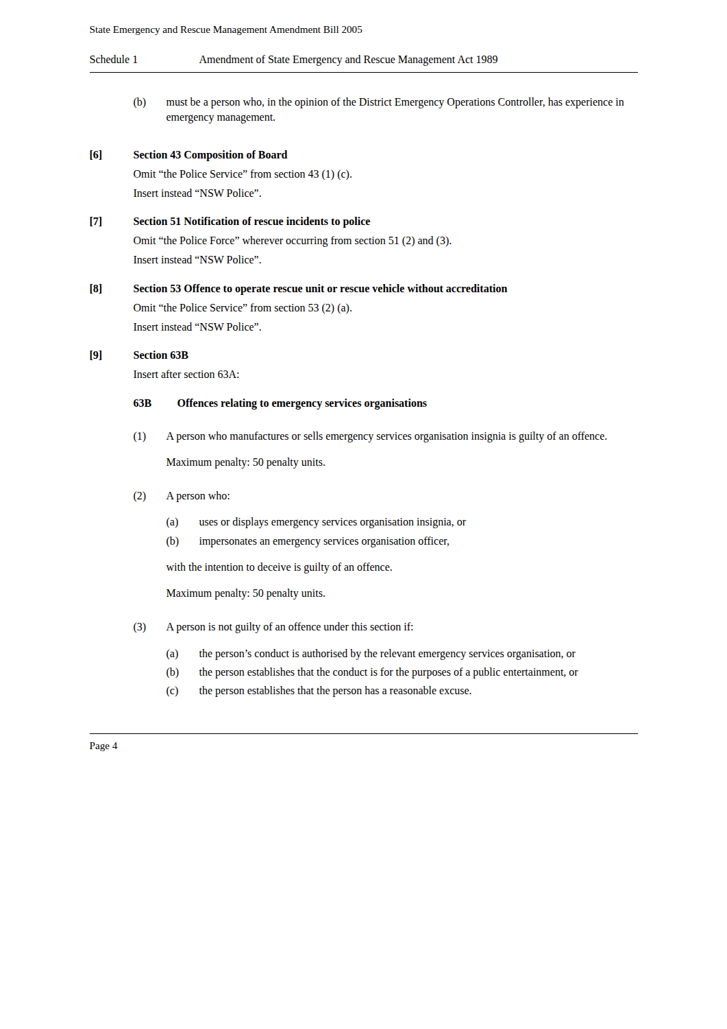State Emergency and Rescue Management Amendment Bill 2005
Schedule 1
Amendment of State Emergency and Rescue Management Act 1989
(b)
must be a person who, in the opinion of the District Emergency Operations Controller, has experience in emergency management.
[6]
Section 43 Composition of Board
Omit “the Police Service” from section 43 (1) (c).
Insert instead “NSW Police”.
[7]
Section 51 Notification of rescue incidents to police
Omit “the Police Force” wherever occurring from section 51 (2) and (3).
Insert instead “NSW Police”.
[8]
Section 53 Offence to operate rescue unit or rescue vehicle without accreditation
Omit “the Police Service” from section 53 (2) (a).
Insert instead “NSW Police”.
[9]
Section 63B
Insert after section 63A:
63B
Offences relating to emergency services organisations
(1)
A person who manufactures or sells emergency services organisation insignia is guilty of an offence.
Maximum penalty: 50 penalty units.
(2)
A person who:
(a)
uses or displays emergency services organisation insignia, or
(b)
impersonates an emergency services organisation officer,
with the intention to deceive is guilty of an offence.
Maximum penalty: 50 penalty units.
(3)
A person is not guilty of an offence under this section if:
(a)
the person’s conduct is authorised by the relevant emergency services organisation, or
(b)
the person establishes that the conduct is for the purposes of a public entertainment, or
(c)
the person establishes that the person has a reasonable excuse.
Page 4